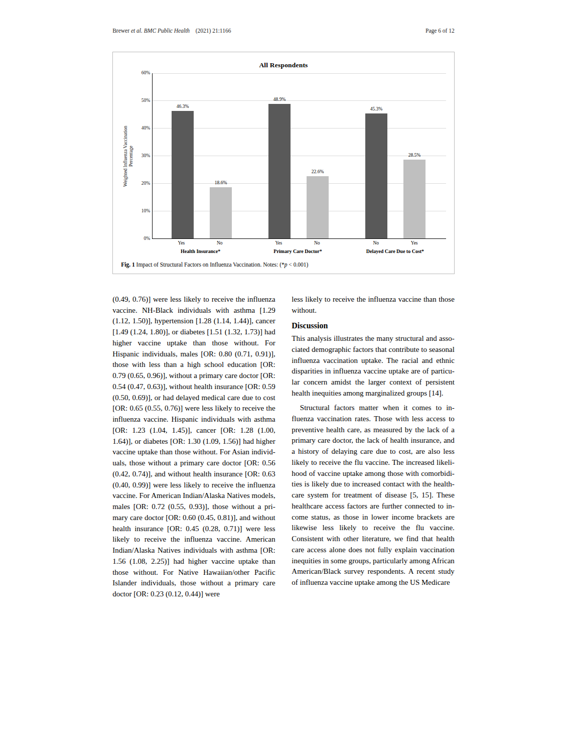Brewer et al. BMC Public Health (2021) 21:1166
Page 6 of 12
All Respondents
Weighted Influenza Vaccination
Percentage
60% 50% 40% 30% 20% 10% 0%
46.3%
18.6%
48.9%
22.6%
45.3%
28.5%
Yes No Yes No No Yes
Health Insurance* Primary Care Doctor* Delayed Care Due to Cost*
Fig. 1 Impact of Structural Factors on Influenza Vaccination. Notes: (*p < 0.001)
(0.49, 0.76)] were less likely to receive the influenza vaccine. NH-Black individuals with asthma [1.29 (1.12, 1.50)], hypertension [1.28 (1.14, 1.44)], cancer [1.49 (1.24, 1.80)], or diabetes [1.51 (1.32, 1.73)] had higher vaccine uptake than those without. For Hispanic individuals, males [OR: 0.80 (0.71, 0.91)], those with less than a high school education [OR: 0.79 (0.65, 0.96)], without a primary care doctor [OR: 0.54 (0.47, 0.63)], without health insurance [OR: 0.59 (0.50, 0.69)], or had delayed medical care due to cost [OR: 0.65 (0.55, 0.76)] were less likely to receive the influenza vaccine. Hispanic individuals with asthma [OR: 1.23 (1.04, 1.45)], cancer [OR: 1.28 (1.00, 1.64)], or diabetes [OR: 1.30 (1.09, 1.56)] had higher vaccine uptake than those without. For Asian individuals, those without a primary care doctor [OR: 0.56 (0.42, 0.74)], and without health insurance [OR: 0.63 (0.40, 0.99)] were less likely to receive the influenza vaccine. For American Indian/Alaska Natives models, males [OR: 0.72 (0.55, 0.93)], those without a primary care doctor [OR: 0.60 (0.45, 0.81)], and without health insurance [OR: 0.45 (0.28, 0.71)] were less likely to receive the influenza vaccine. American Indian/Alaska Natives individuals with asthma [OR: 1.56 (1.08, 2.25)] had higher vaccine uptake than those without. For Native Hawaiian/other Pacific Islander individuals, those without a primary care doctor [OR: 0.23 (0.12, 0.44)] were
less likely to receive the influenza vaccine than those without.
Discussion
This analysis illustrates the many structural and associated demographic factors that contribute to seasonal influenza vaccination uptake. The racial and ethnic disparities in influenza vaccine uptake are of particular concern amidst the larger context of persistent health inequities among marginalized groups [14].
Structural factors matter when it comes to influenza vaccination rates. Those with less access to preventive health care, as measured by the lack of a primary care doctor, the lack of health insurance, and a history of delaying care due to cost, are also less likely to receive the flu vaccine. The increased likelihood of vaccine uptake among those with comorbidities is likely due to increased contact with the healthcare system for treatment of disease [5, 15]. These healthcare access factors are further connected to income status, as those in lower income brackets are likewise less likely to receive the flu vaccine. Consistent with other literature, we find that health care access alone does not fully explain vaccination inequities in some groups, particularly among African American/Black survey respondents. A recent study of influenza vaccine uptake among the US Medicare